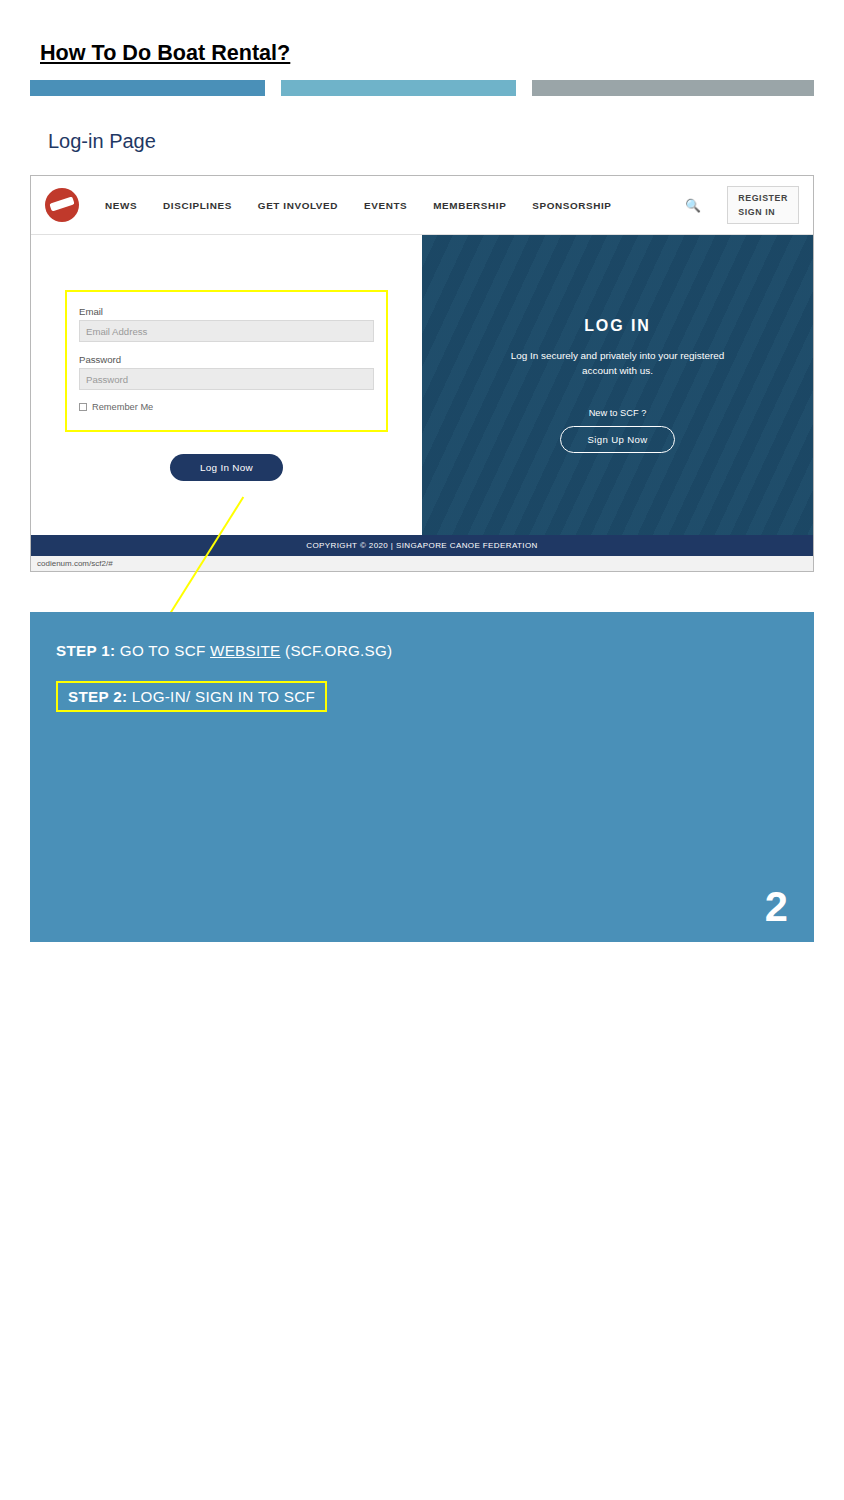How To Do Boat Rental?
Log-in Page
NEWS DISCIPLINES GET INVOLVED EVENTS MEMBERSHIP SPONSORSHIP 🔍
REGISTER SIGN IN
Email
Email Address
Password
Password
Remember Me
Log In Now
LOG IN
Log In securely and privately into your registered account with us.
New to SCF ?
Sign Up Now
COPYRIGHT © 2020 | SINGAPORE CANOE FEDERATION
codienum.com/scf2/#
STEP 1: GO TO SCF WEBSITE (SCF.ORG.SG)
STEP 2: LOG-IN/ SIGN IN TO SCF
2